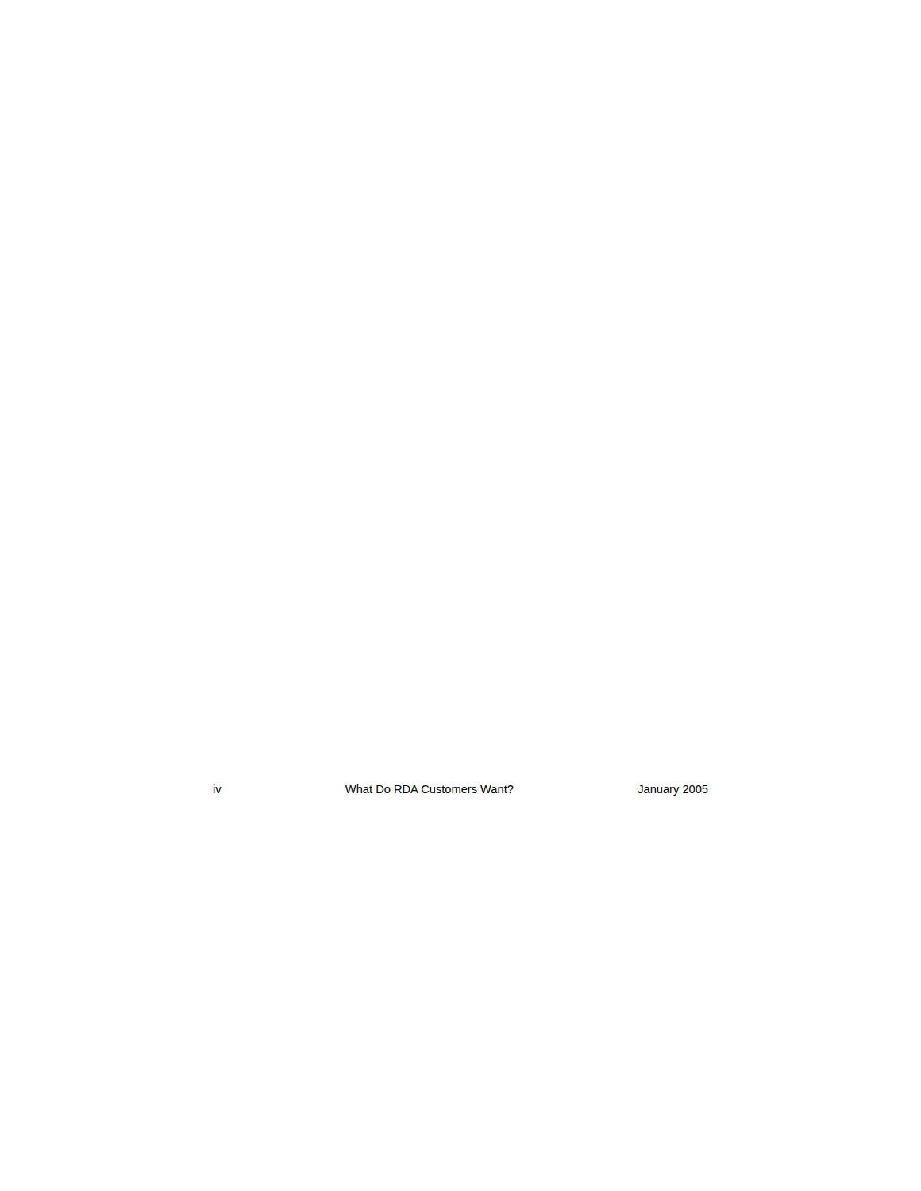iv What Do RDA Customers Want? January 2005